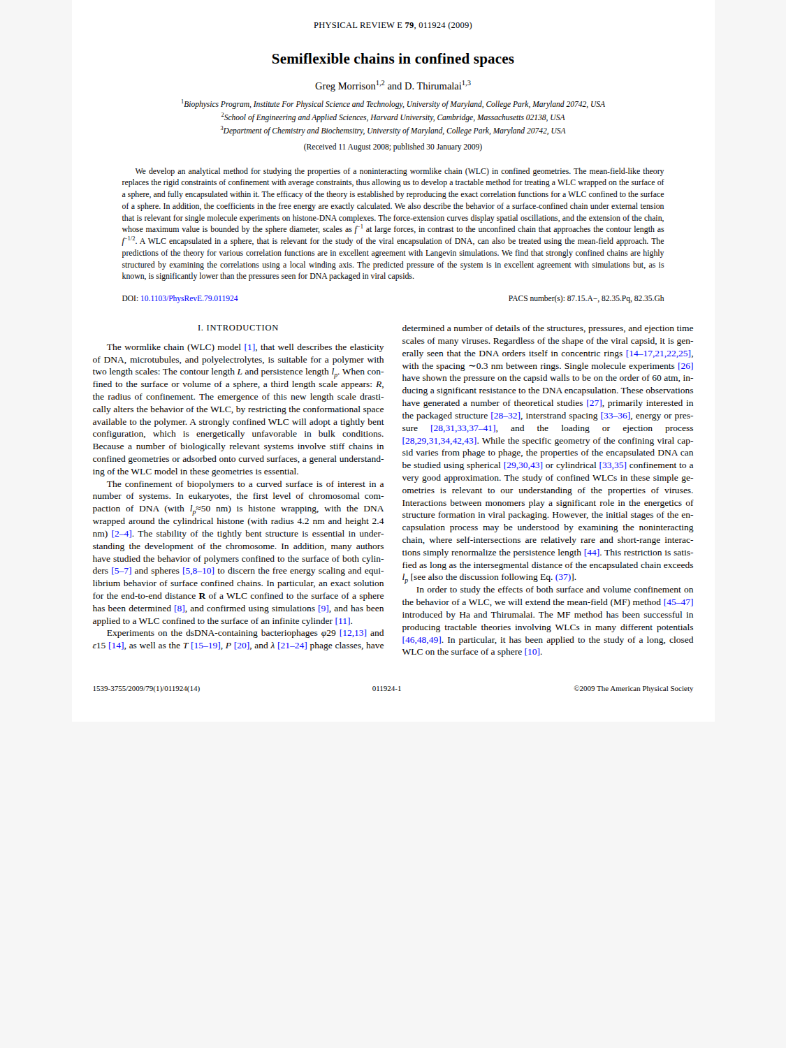PHYSICAL REVIEW E 79, 011924 (2009)
Semiflexible chains in confined spaces
Greg Morrison1,2 and D. Thirumalai1,3
1Biophysics Program, Institute For Physical Science and Technology, University of Maryland, College Park, Maryland 20742, USA
2School of Engineering and Applied Sciences, Harvard University, Cambridge, Massachusetts 02138, USA
3Department of Chemistry and Biochemsitry, University of Maryland, College Park, Maryland 20742, USA
(Received 11 August 2008; published 30 January 2009)
We develop an analytical method for studying the properties of a noninteracting wormlike chain (WLC) in confined geometries. The mean-field-like theory replaces the rigid constraints of confinement with average constraints, thus allowing us to develop a tractable method for treating a WLC wrapped on the surface of a sphere, and fully encapsulated within it. The efficacy of the theory is established by reproducing the exact correlation functions for a WLC confined to the surface of a sphere. In addition, the coefficients in the free energy are exactly calculated. We also describe the behavior of a surface-confined chain under external tension that is relevant for single molecule experiments on histone-DNA complexes. The force-extension curves display spatial oscillations, and the extension of the chain, whose maximum value is bounded by the sphere diameter, scales as f−1 at large forces, in contrast to the unconfined chain that approaches the contour length as f−1/2. A WLC encapsulated in a sphere, that is relevant for the study of the viral encapsulation of DNA, can also be treated using the mean-field approach. The predictions of the theory for various correlation functions are in excellent agreement with Langevin simulations. We find that strongly confined chains are highly structured by examining the correlations using a local winding axis. The predicted pressure of the system is in excellent agreement with simulations but, as is known, is significantly lower than the pressures seen for DNA packaged in viral capsids.
DOI: 10.1103/PhysRevE.79.011924 PACS number(s): 87.15.A−, 82.35.Pq, 82.35.Gh
I. INTRODUCTION
The wormlike chain (WLC) model [1], that well describes the elasticity of DNA, microtubules, and polyelectrolytes, is suitable for a polymer with two length scales: The contour length L and persistence length lp. When confined to the surface or volume of a sphere, a third length scale appears: R, the radius of confinement. The emergence of this new length scale drastically alters the behavior of the WLC, by restricting the conformational space available to the polymer. A strongly confined WLC will adopt a tightly bent configuration, which is energetically unfavorable in bulk conditions. Because a number of biologically relevant systems involve stiff chains in confined geometries or adsorbed onto curved surfaces, a general understanding of the WLC model in these geometries is essential.
The confinement of biopolymers to a curved surface is of interest in a number of systems. In eukaryotes, the first level of chromosomal compaction of DNA (with lp≈50 nm) is histone wrapping, with the DNA wrapped around the cylindrical histone (with radius 4.2 nm and height 2.4 nm) [2–4]. The stability of the tightly bent structure is essential in understanding the development of the chromosome. In addition, many authors have studied the behavior of polymers confined to the surface of both cylinders [5–7] and spheres [5,8–10] to discern the free energy scaling and equilibrium behavior of surface confined chains. In particular, an exact solution for the end-to-end distance R of a WLC confined to the surface of a sphere has been determined [8], and confirmed using simulations [9], and has been applied to a WLC confined to the surface of an infinite cylinder [11].
Experiments on the dsDNA-containing bacteriophages φ29 [12,13] and ε15 [14], as well as the T [15–19], P [20], and λ [21–24] phage classes, have determined a number of details of the structures, pressures, and ejection time scales of many viruses. Regardless of the shape of the viral capsid, it is generally seen that the DNA orders itself in concentric rings [14–17,21,22,25], with the spacing ∼0.3 nm between rings. Single molecule experiments [26] have shown the pressure on the capsid walls to be on the order of 60 atm, inducing a significant resistance to the DNA encapsulation. These observations have generated a number of theoretical studies [27], primarily interested in the packaged structure [28–32], interstrand spacing [33–36], energy or pressure [28,31,33,37–41], and the loading or ejection process [28,29,31,34,42,43]. While the specific geometry of the confining viral capsid varies from phage to phage, the properties of the encapsulated DNA can be studied using spherical [29,30,43] or cylindrical [33,35] confinement to a very good approximation. The study of confined WLCs in these simple geometries is relevant to our understanding of the properties of viruses. Interactions between monomers play a significant role in the energetics of structure formation in viral packaging. However, the initial stages of the encapsulation process may be understood by examining the noninteracting chain, where self-intersections are relatively rare and short-range interactions simply renormalize the persistence length [44]. This restriction is satisfied as long as the intersegmental distance of the encapsulated chain exceeds lp [see also the discussion following Eq. (37)].
In order to study the effects of both surface and volume confinement on the behavior of a WLC, we will extend the mean-field (MF) method [45–47] introduced by Ha and Thirumalai. The MF method has been successful in producing tractable theories involving WLCs in many different potentials [46,48,49]. In particular, it has been applied to the study of a long, closed WLC on the surface of a sphere [10].
1539-3755/2009/79(1)/011924(14) 011924-1 ©2009 The American Physical Society